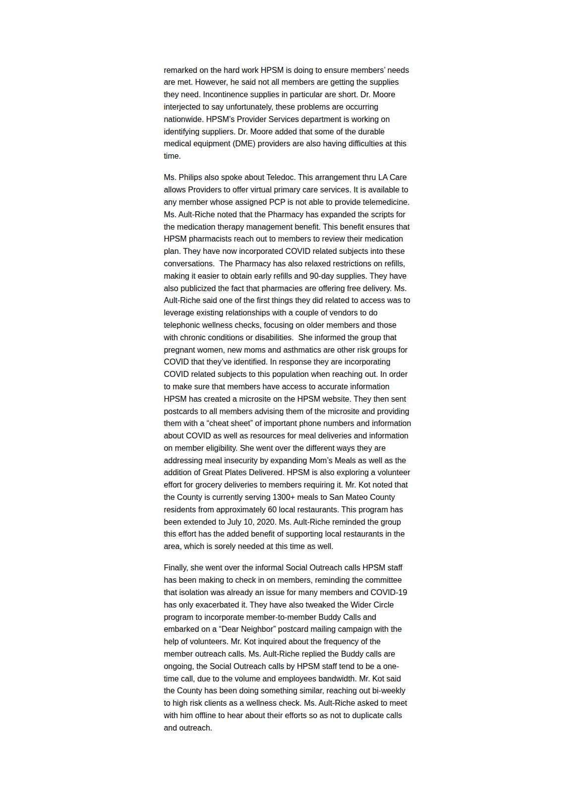remarked on the hard work HPSM is doing to ensure members’ needs are met. However, he said not all members are getting the supplies they need. Incontinence supplies in particular are short. Dr. Moore interjected to say unfortunately, these problems are occurring nationwide. HPSM’s Provider Services department is working on identifying suppliers. Dr. Moore added that some of the durable medical equipment (DME) providers are also having difficulties at this time.
Ms. Philips also spoke about Teledoc. This arrangement thru LA Care allows Providers to offer virtual primary care services. It is available to any member whose assigned PCP is not able to provide telemedicine. Ms. Ault-Riche noted that the Pharmacy has expanded the scripts for the medication therapy management benefit. This benefit ensures that HPSM pharmacists reach out to members to review their medication plan. They have now incorporated COVID related subjects into these conversations. The Pharmacy has also relaxed restrictions on refills, making it easier to obtain early refills and 90-day supplies. They have also publicized the fact that pharmacies are offering free delivery. Ms. Ault-Riche said one of the first things they did related to access was to leverage existing relationships with a couple of vendors to do telephonic wellness checks, focusing on older members and those with chronic conditions or disabilities. She informed the group that pregnant women, new moms and asthmatics are other risk groups for COVID that they’ve identified. In response they are incorporating COVID related subjects to this population when reaching out. In order to make sure that members have access to accurate information HPSM has created a microsite on the HPSM website. They then sent postcards to all members advising them of the microsite and providing them with a “cheat sheet” of important phone numbers and information about COVID as well as resources for meal deliveries and information on member eligibility. She went over the different ways they are addressing meal insecurity by expanding Mom’s Meals as well as the addition of Great Plates Delivered. HPSM is also exploring a volunteer effort for grocery deliveries to members requiring it. Mr. Kot noted that the County is currently serving 1300+ meals to San Mateo County residents from approximately 60 local restaurants. This program has been extended to July 10, 2020. Ms. Ault-Riche reminded the group this effort has the added benefit of supporting local restaurants in the area, which is sorely needed at this time as well.
Finally, she went over the informal Social Outreach calls HPSM staff has been making to check in on members, reminding the committee that isolation was already an issue for many members and COVID-19 has only exacerbated it. They have also tweaked the Wider Circle program to incorporate member-to-member Buddy Calls and embarked on a “Dear Neighbor” postcard mailing campaign with the help of volunteers. Mr. Kot inquired about the frequency of the member outreach calls. Ms. Ault-Riche replied the Buddy calls are ongoing, the Social Outreach calls by HPSM staff tend to be a one-time call, due to the volume and employees bandwidth. Mr. Kot said the County has been doing something similar, reaching out bi-weekly to high risk clients as a wellness check. Ms. Ault-Riche asked to meet with him offline to hear about their efforts so as not to duplicate calls and outreach.